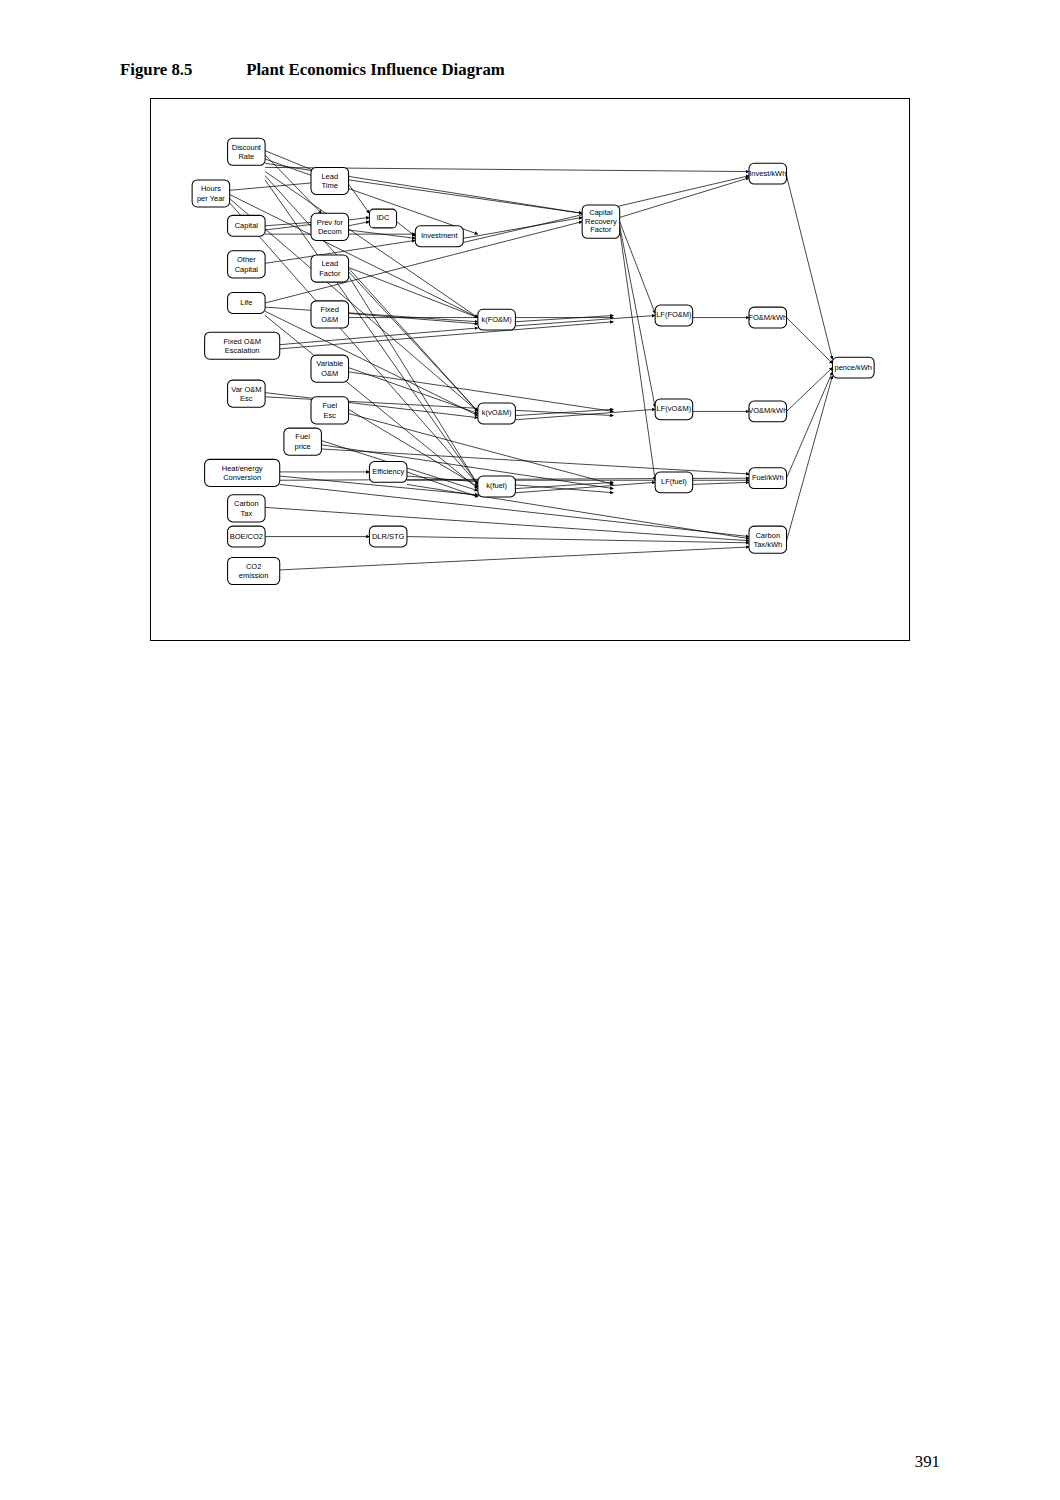Figure 8.5 Plant Economics Influence Diagram
Plant Economics Influence Diagram A network of labelled rounded boxes connected by arrows showing influences among plant economics variables, leading to pence per kilowatt hour. Discount Rate Hours per Year Capital Other Capital Life Fixed O&M Escalation Var O&M Esc Heat/energy Conversion Carbon Tax BOE/CO2 CO2 emission Lead Time Prev for Decom Lead Factor Fixed O&M Variable O&M Fuel Esc Fuel price Efficiency DLR/STG IDC Investment k(FO&M) k(vO&M) k(fuel) Capital Recovery Factor LF(FO&M) LF(vO&M) LF(fuel) Invest/kWh FO&M/kWh VO&M/kWh Fuel/kWh Carbon Tax/kWh pence/kWh
391